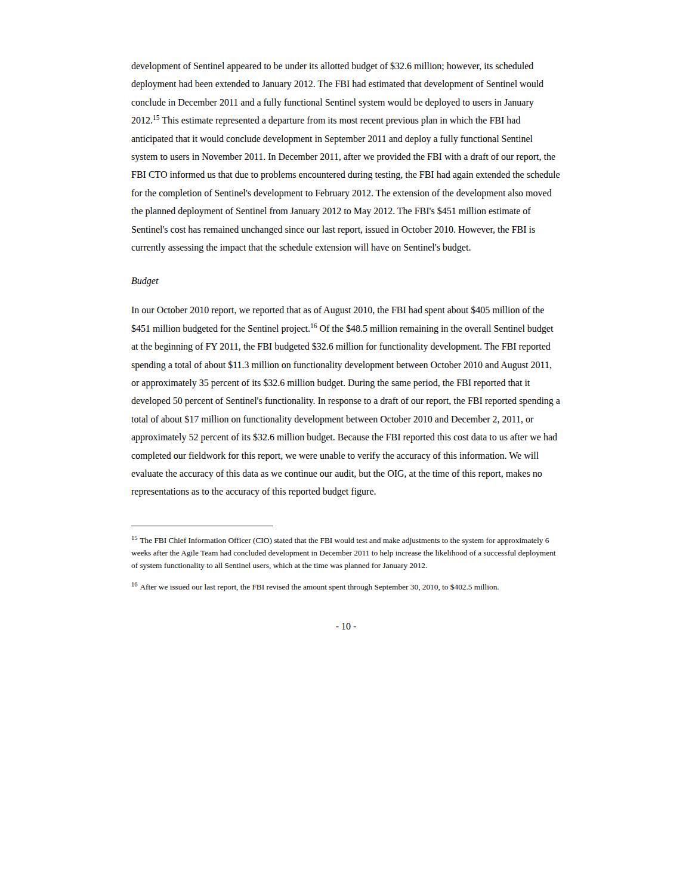development of Sentinel appeared to be under its allotted budget of $32.6 million; however, its scheduled deployment had been extended to January 2012. The FBI had estimated that development of Sentinel would conclude in December 2011 and a fully functional Sentinel system would be deployed to users in January 2012.15 This estimate represented a departure from its most recent previous plan in which the FBI had anticipated that it would conclude development in September 2011 and deploy a fully functional Sentinel system to users in November 2011. In December 2011, after we provided the FBI with a draft of our report, the FBI CTO informed us that due to problems encountered during testing, the FBI had again extended the schedule for the completion of Sentinel's development to February 2012. The extension of the development also moved the planned deployment of Sentinel from January 2012 to May 2012. The FBI's $451 million estimate of Sentinel's cost has remained unchanged since our last report, issued in October 2010. However, the FBI is currently assessing the impact that the schedule extension will have on Sentinel's budget.
Budget
In our October 2010 report, we reported that as of August 2010, the FBI had spent about $405 million of the $451 million budgeted for the Sentinel project.16 Of the $48.5 million remaining in the overall Sentinel budget at the beginning of FY 2011, the FBI budgeted $32.6 million for functionality development. The FBI reported spending a total of about $11.3 million on functionality development between October 2010 and August 2011, or approximately 35 percent of its $32.6 million budget. During the same period, the FBI reported that it developed 50 percent of Sentinel's functionality. In response to a draft of our report, the FBI reported spending a total of about $17 million on functionality development between October 2010 and December 2, 2011, or approximately 52 percent of its $32.6 million budget. Because the FBI reported this cost data to us after we had completed our fieldwork for this report, we were unable to verify the accuracy of this information. We will evaluate the accuracy of this data as we continue our audit, but the OIG, at the time of this report, makes no representations as to the accuracy of this reported budget figure.
15 The FBI Chief Information Officer (CIO) stated that the FBI would test and make adjustments to the system for approximately 6 weeks after the Agile Team had concluded development in December 2011 to help increase the likelihood of a successful deployment of system functionality to all Sentinel users, which at the time was planned for January 2012.
16 After we issued our last report, the FBI revised the amount spent through September 30, 2010, to $402.5 million.
- 10 -